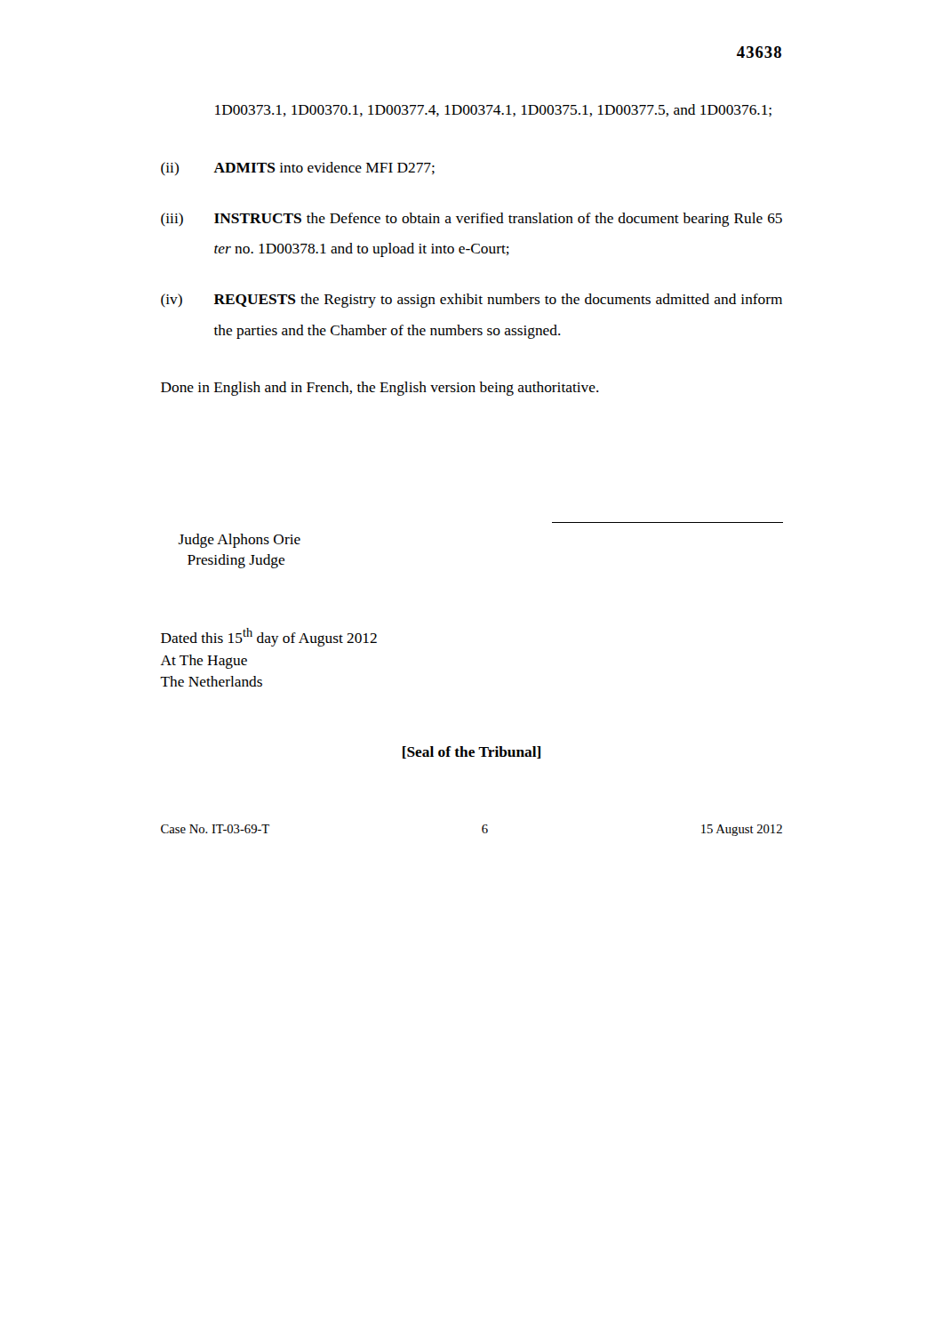43638
1D00373.1, 1D00370.1, 1D00377.4, 1D00374.1, 1D00375.1, 1D00377.5, and 1D00376.1;
(ii) ADMITS into evidence MFI D277;
(iii) INSTRUCTS the Defence to obtain a verified translation of the document bearing Rule 65 ter no. 1D00378.1 and to upload it into e-Court;
(iv) REQUESTS the Registry to assign exhibit numbers to the documents admitted and inform the parties and the Chamber of the numbers so assigned.
Done in English and in French, the English version being authoritative.
Judge Alphons Orie Presiding Judge
Dated this 15th day of August 2012
At The Hague
The Netherlands
[Seal of the Tribunal]
Case No. IT-03-69-T 6 15 August 2012